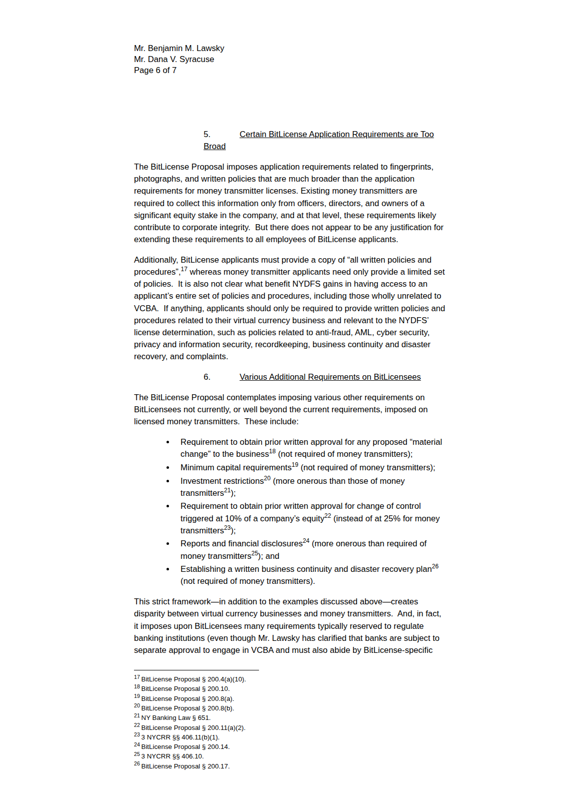Mr. Benjamin M. Lawsky
Mr. Dana V. Syracuse
Page 6 of 7
5. Certain BitLicense Application Requirements are Too Broad
The BitLicense Proposal imposes application requirements related to fingerprints, photographs, and written policies that are much broader than the application requirements for money transmitter licenses. Existing money transmitters are required to collect this information only from officers, directors, and owners of a significant equity stake in the company, and at that level, these requirements likely contribute to corporate integrity. But there does not appear to be any justification for extending these requirements to all employees of BitLicense applicants.
Additionally, BitLicense applicants must provide a copy of “all written policies and procedures”,17 whereas money transmitter applicants need only provide a limited set of policies. It is also not clear what benefit NYDFS gains in having access to an applicant’s entire set of policies and procedures, including those wholly unrelated to VCBA. If anything, applicants should only be required to provide written policies and procedures related to their virtual currency business and relevant to the NYDFS’ license determination, such as policies related to anti-fraud, AML, cyber security, privacy and information security, recordkeeping, business continuity and disaster recovery, and complaints.
6. Various Additional Requirements on BitLicensees
The BitLicense Proposal contemplates imposing various other requirements on BitLicensees not currently, or well beyond the current requirements, imposed on licensed money transmitters. These include:
Requirement to obtain prior written approval for any proposed “material change” to the business18 (not required of money transmitters);
Minimum capital requirements19 (not required of money transmitters);
Investment restrictions20 (more onerous than those of money transmitters21);
Requirement to obtain prior written approval for change of control triggered at 10% of a company’s equity22 (instead of at 25% for money transmitters23);
Reports and financial disclosures24 (more onerous than required of money transmitters25); and
Establishing a written business continuity and disaster recovery plan26 (not required of money transmitters).
This strict framework—in addition to the examples discussed above—creates disparity between virtual currency businesses and money transmitters. And, in fact, it imposes upon BitLicensees many requirements typically reserved to regulate banking institutions (even though Mr. Lawsky has clarified that banks are subject to separate approval to engage in VCBA and must also abide by BitLicense-specific
17BitLicense Proposal § 200.4(a)(10).
18BitLicense Proposal § 200.10.
19BitLicense Proposal § 200.8(a).
20BitLicense Proposal § 200.8(b).
21NY Banking Law § 651.
22BitLicense Proposal § 200.11(a)(2).
233 NYCRR §§ 406.11(b)(1).
24BitLicense Proposal § 200.14.
253 NYCRR §§ 406.10.
26BitLicense Proposal § 200.17.